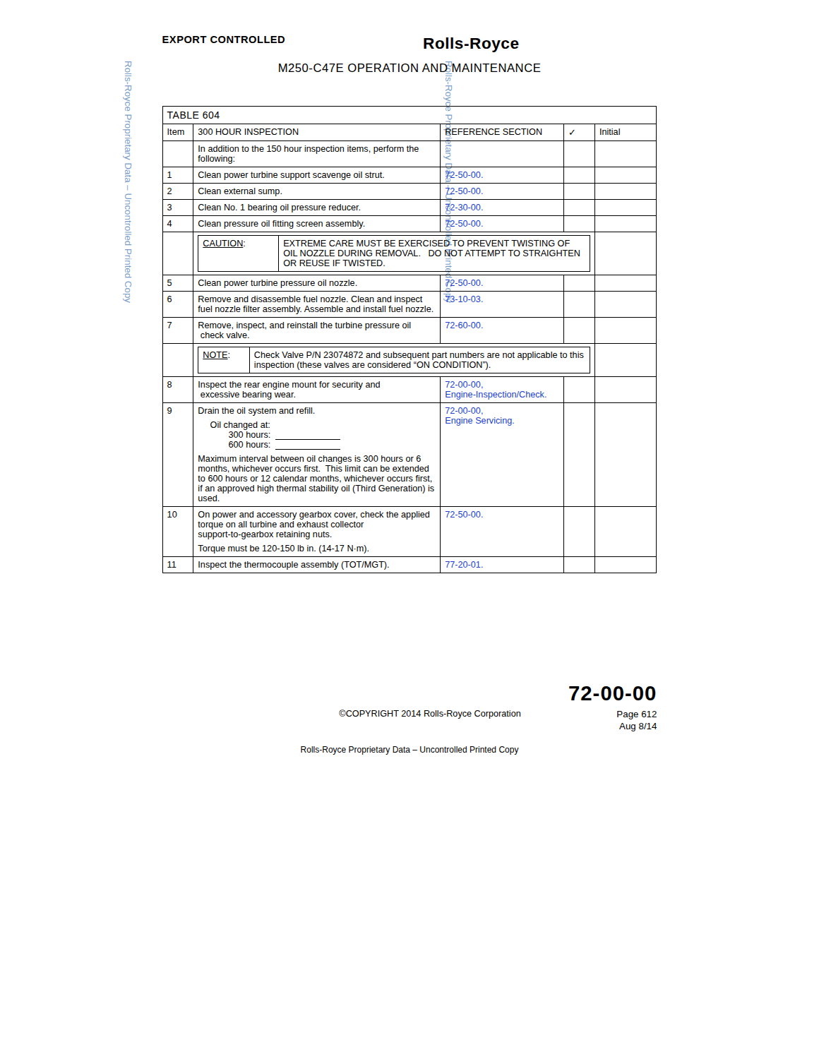Rolls-Royce Proprietary Data – Uncontrolled Printed Copy
Rolls-Royce Proprietary Data – Uncontrolled Printed Copy
EXPORT CONTROLLED
Rolls‑Royce
M250‑C47E OPERATION AND MAINTENANCE
| TABLE 604 |
| Item | 300 HOUR INSPECTION | REFERENCE SECTION | ✓ | Initial |
| | In addition to the 150 hour inspection items, perform the following: | | | |
| 1 | Clean power turbine support scavenge oil strut. | 72‑50‑00. | | |
| 2 | Clean external sump. | 72‑50‑00. | | |
| 3 | Clean No. 1 bearing oil pressure reducer. | 72‑30‑00. | | |
| 4 | Clean pressure oil fitting screen assembly. | 72‑50‑00. | | |
| | / CAUTION : / EXTREME CARE MUST BE EXERCISED TO PREVENT TWISTING OF OIL NOZZLE DURING REMOVAL. DO NOT ATTEMPT TO STRAIGHTEN OR REUSE IF TWISTED. / | |
| 5 | Clean power turbine pressure oil nozzle. | 72‑50‑00. | | |
| 6 | Remove and disassemble fuel nozzle. Clean and inspect fuel nozzle filter assembly. Assemble and install fuel nozzle. | 73‑10‑03. | | |
| 7 | Remove, inspect, and reinstall the turbine pressure oil check valve. | 72‑60‑00. | | |
| | / NOTE : / Check Valve P/N 23074872 and subsequent part numbers are not applicable to this inspection (these valves are considered “ON CONDITION”). / | |
| 8 | Inspect the rear engine mount for security and excessive bearing wear. | 72‑00‑00, Engine‑Inspection/Check. | | |
| 9 | Drain the oil system and refill. Oil changed at: 300 hours: 600 hours: Maximum interval between oil changes is 300 hours or 6 months, whichever occurs first. This limit can be extended to 600 hours or 12 calendar months, whichever occurs first, if an approved high thermal stability oil (Third Generation) is used. | 72‑00‑00, Engine Servicing. | | |
| 10 | On power and accessory gearbox cover, check the applied torque on all turbine and exhaust collector support‑to‑gearbox retaining nuts. Torque must be 120‑150 lb in. (14‑17 N·m). | 72‑50‑00. | | |
| 11 | Inspect the thermocouple assembly (TOT/MGT). | 77‑20‑01. | | |
72‑00‑00
©COPYRIGHT 2014 Rolls‑Royce Corporation
Page 612
Aug 8/14
Rolls-Royce Proprietary Data – Uncontrolled Printed Copy